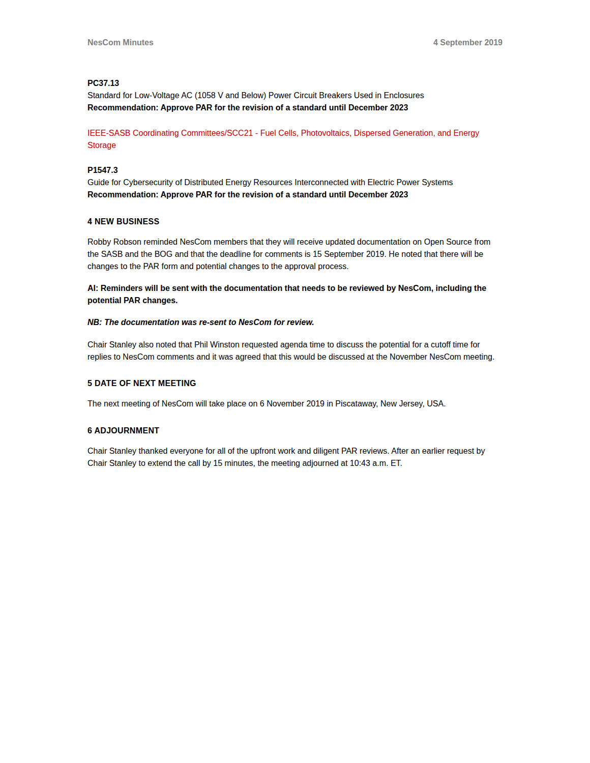NesCom Minutes 4 September 2019
PC37.13 Standard for Low-Voltage AC (1058 V and Below) Power Circuit Breakers Used in Enclosures Recommendation: Approve PAR for the revision of a standard until December 2023
IEEE-SASB Coordinating Committees/SCC21 - Fuel Cells, Photovoltaics, Dispersed Generation, and Energy Storage
P1547.3 Guide for Cybersecurity of Distributed Energy Resources Interconnected with Electric Power Systems Recommendation: Approve PAR for the revision of a standard until December 2023
4 NEW BUSINESS
Robby Robson reminded NesCom members that they will receive updated documentation on Open Source from the SASB and the BOG and that the deadline for comments is 15 September 2019. He noted that there will be changes to the PAR form and potential changes to the approval process.
AI: Reminders will be sent with the documentation that needs to be reviewed by NesCom, including the potential PAR changes.
NB: The documentation was re-sent to NesCom for review.
Chair Stanley also noted that Phil Winston requested agenda time to discuss the potential for a cutoff time for replies to NesCom comments and it was agreed that this would be discussed at the November NesCom meeting.
5 DATE OF NEXT MEETING
The next meeting of NesCom will take place on 6 November 2019 in Piscataway, New Jersey, USA.
6 ADJOURNMENT
Chair Stanley thanked everyone for all of the upfront work and diligent PAR reviews. After an earlier request by Chair Stanley to extend the call by 15 minutes, the meeting adjourned at 10:43 a.m. ET.